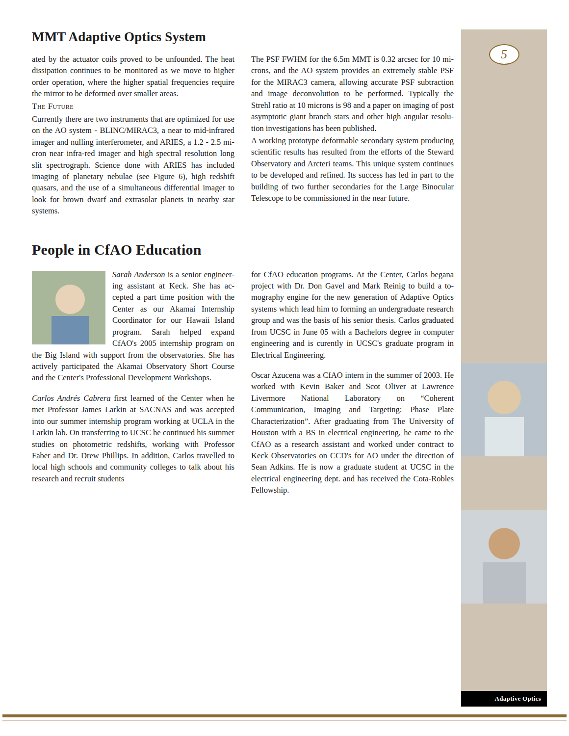5
Adaptive Optics
MMT Adaptive Optics System
ated by the actuator coils proved to be unfounded. The heat dissipation continues to be monitored as we move to higher order operation, where the higher spatial frequencies require the mirror to be deformed over smaller areas.
The Future
Currently there are two instruments that are optimized for use on the AO system - BLINC/MIRAC3, a near to mid-infrared imager and nulling interferometer, and ARIES, a 1.2 - 2.5 micron near infra-red imager and high spectral resolution long slit spectrograph. Science done with ARIES has included imaging of planetary nebulae (see Figure 6), high redshift quasars, and the use of a simultaneous differential imager to look for brown dwarf and extrasolar planets in nearby star systems.
The PSF FWHM for the 6.5m MMT is 0.32 arcsec for 10 microns, and the AO system provides an extremely stable PSF for the MIRAC3 camera, allowing accurate PSF subtraction and image deconvolution to be performed. Typically the Strehl ratio at 10 microns is 98 and a paper on imaging of post asymptotic giant branch stars and other high angular resolution investigations has been published.
A working prototype deformable secondary system producing scientific results has resulted from the efforts of the Steward Observatory and Arcteri teams. This unique system continues to be developed and refined. Its success has led in part to the building of two further secondaries for the Large Binocular Telescope to be commissioned in the near future.
People in CfAO Education
Sarah Anderson is a senior engineering assistant at Keck. She has accepted a part time position with the Center as our Akamai Internship Coordinator for our Hawaii Island program. Sarah helped expand CfAO's 2005 internship program on the Big Island with support from the observatories. She has actively participated the Akamai Observatory Short Course and the Center's Professional Development Workshops.
Carlos Andrés Cabrera first learned of the Center when he met Professor James Larkin at SACNAS and was accepted into our summer internship program working at UCLA in the Larkin lab. On transferring to UCSC he continued his summer studies on photometric redshifts, working with Professor Faber and Dr. Drew Phillips. In addition, Carlos travelled to local high schools and community colleges to talk about his research and recruit students
for CfAO education programs. At the Center, Carlos begana project with Dr. Don Gavel and Mark Reinig to build a tomography engine for the new generation of Adaptive Optics systems which lead him to forming an undergraduate research group and was the basis of his senior thesis. Carlos graduated from UCSC in June 05 with a Bachelors degree in computer engineering and is curently in UCSC's graduate program in Electrical Engineering.
Oscar Azucena was a CfAO intern in the summer of 2003. He worked with Kevin Baker and Scot Oliver at Lawrence Livermore National Laboratory on “Coherent Communication, Imaging and Targeting: Phase Plate Characterization”. After graduating from The University of Houston with a BS in electrical engineering, he came to the CfAO as a research assistant and worked under contract to Keck Observatories on CCD's for AO under the direction of Sean Adkins. He is now a graduate student at UCSC in the electrical engineering dept. and has received the Cota-Robles Fellowship.